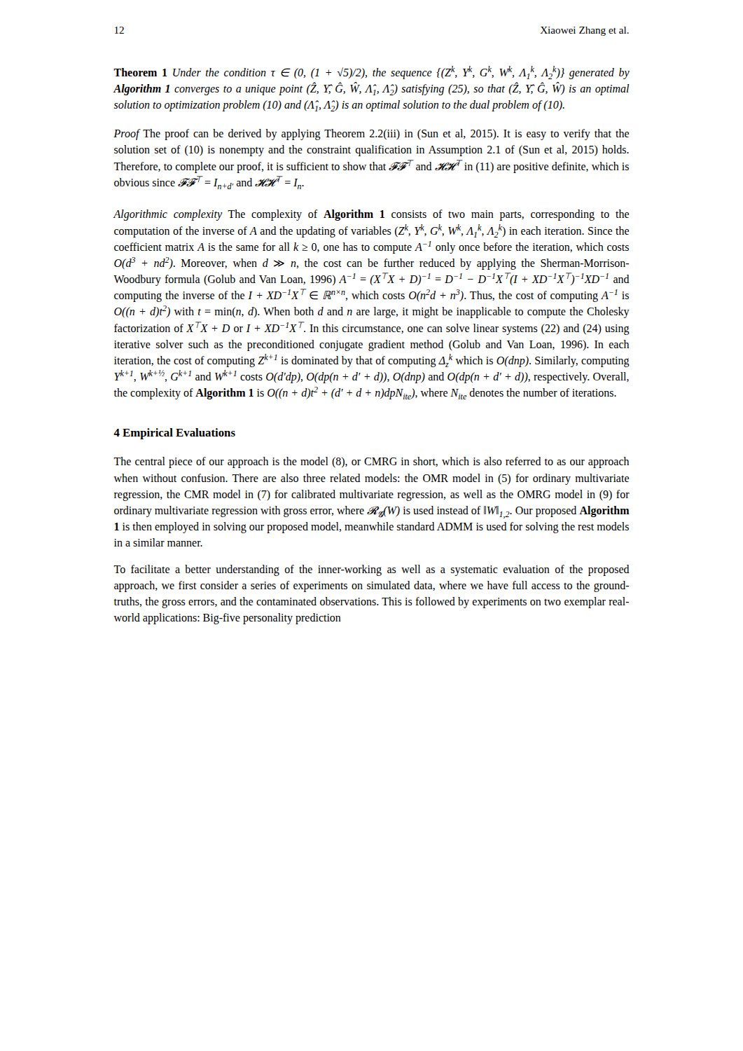12 Xiaowei Zhang et al.
Theorem 1 Under the condition τ ∈ (0, (1 + √5)/2), the sequence {(Zk, Υk, Gk, Wk, Λ1k, Λ2k)} generated by Algorithm 1 converges to a unique point (Ẑ, Υ̂, Ĝ, Ŵ, Λ̂1, Λ̂2) satisfying (25), so that (Ẑ, Υ̂, Ĝ, Ŵ) is an optimal solution to optimization problem (10) and (Λ̂1, Λ̂2) is an optimal solution to the dual problem of (10).
Proof The proof can be derived by applying Theorem 2.2(iii) in (Sun et al, 2015). It is easy to verify that the solution set of (10) is nonempty and the constraint qualification in Assumption 2.1 of (Sun et al, 2015) holds. Therefore, to complete our proof, it is sufficient to show that 𝓕𝓕⊤ and 𝓗𝓗⊤ in (11) are positive definite, which is obvious since 𝓕𝓕⊤ = In+d′ and 𝓗𝓗⊤ = In.
Algorithmic complexity The complexity of Algorithm 1 consists of two main parts, corresponding to the computation of the inverse of A and the updating of variables (Zk, Υk, Gk, Wk, Λ1k, Λ2k) in each iteration. Since the coefficient matrix A is the same for all k ≥ 0, one has to compute A−1 only once before the iteration, which costs O(d3 + nd2). Moreover, when d ≫ n, the cost can be further reduced by applying the Sherman-Morrison-Woodbury formula (Golub and Van Loan, 1996) A−1 = (X⊤X + D)−1 = D−1 − D−1X⊤(I + XD−1X⊤)−1XD−1 and computing the inverse of the I + XD−1X⊤ ∈ ℝn×n, which costs O(n2d + n3). Thus, the cost of computing A−1 is O((n + d)t2) with t = min(n, d). When both d and n are large, it might be inapplicable to compute the Cholesky factorization of X⊤X + D or I + XD−1X⊤. In this circumstance, one can solve linear systems (22) and (24) using iterative solver such as the preconditioned conjugate gradient method (Golub and Van Loan, 1996). In each iteration, the cost of computing Zk+1 is dominated by that of computing Δzk which is O(dnp). Similarly, computing Υk+1, Wk+½, Gk+1 and Wk+1 costs O(d′dp), O(dp(n + d′ + d)), O(dnp) and O(dp(n + d′ + d)), respectively. Overall, the complexity of Algorithm 1 is O((n + d)t2 + (d′ + d + n)dpNite), where Nite denotes the number of iterations.
4 Empirical Evaluations
The central piece of our approach is the model (8), or CMRG in short, which is also referred to as our approach when without confusion. There are also three related models: the OMR model in (5) for ordinary multivariate regression, the CMR model in (7) for calibrated multivariate regression, as well as the OMRG model in (9) for ordinary multivariate regression with gross error, where 𝓡𝓖(W) is used instead of ‖W‖1,2. Our proposed Algorithm 1 is then employed in solving our proposed model, meanwhile standard ADMM is used for solving the rest models in a similar manner.
To facilitate a better understanding of the inner-working as well as a systematic evaluation of the proposed approach, we first consider a series of experiments on simulated data, where we have full access to the ground-truths, the gross errors, and the contaminated observations. This is followed by experiments on two exemplar real-world applications: Big-five personality prediction